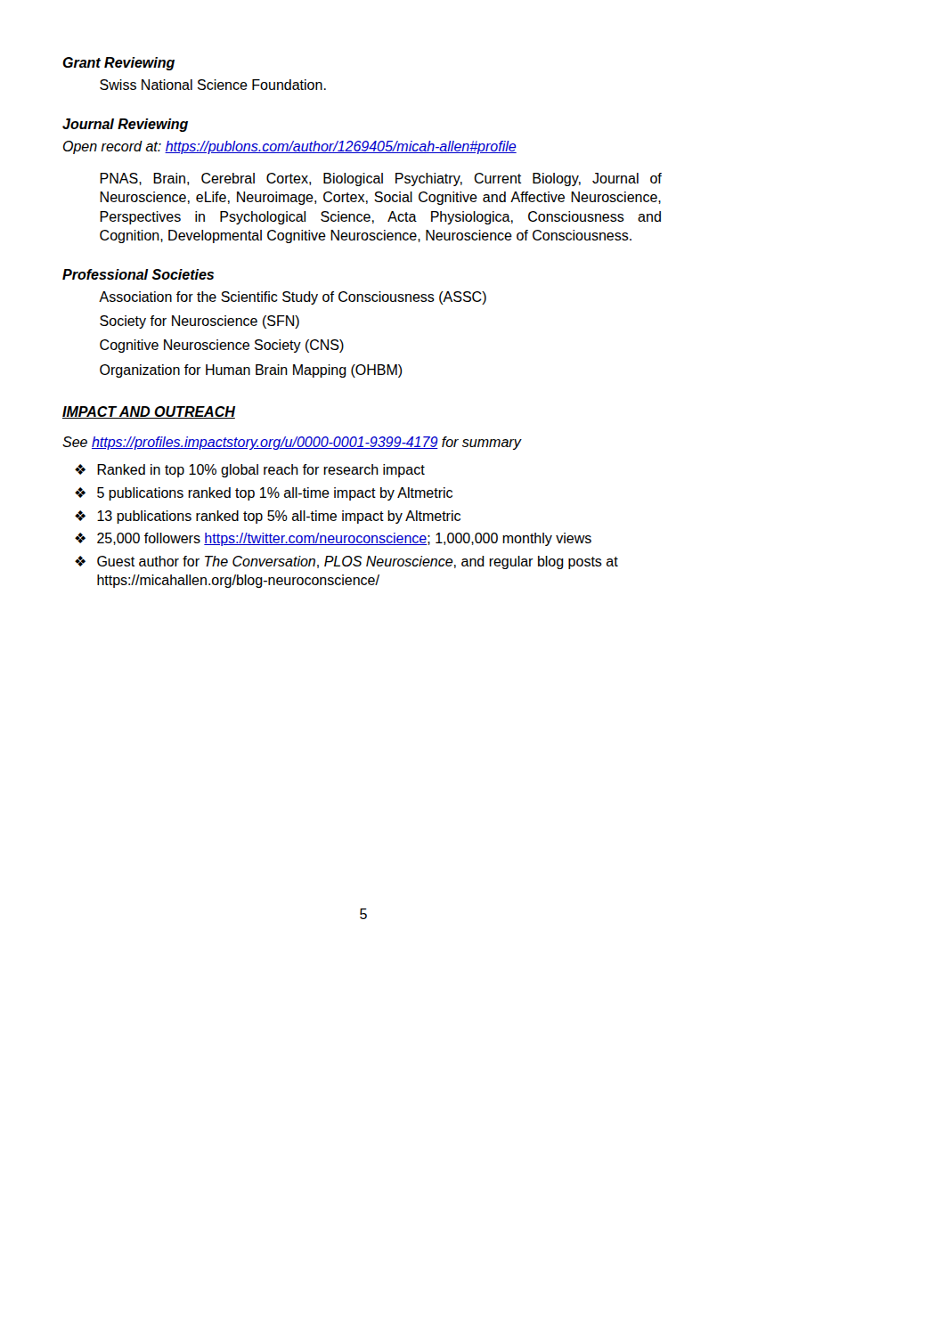Grant Reviewing
Swiss National Science Foundation.
Journal Reviewing
Open record at: https://publons.com/author/1269405/micah-allen#profile
PNAS, Brain, Cerebral Cortex, Biological Psychiatry, Current Biology, Journal of Neuroscience, eLife, Neuroimage, Cortex, Social Cognitive and Affective Neuroscience, Perspectives in Psychological Science, Acta Physiologica, Consciousness and Cognition, Developmental Cognitive Neuroscience, Neuroscience of Consciousness.
Professional Societies
Association for the Scientific Study of Consciousness (ASSC)
Society for Neuroscience (SFN)
Cognitive Neuroscience Society (CNS)
Organization for Human Brain Mapping (OHBM)
IMPACT AND OUTREACH
See https://profiles.impactstory.org/u/0000-0001-9399-4179 for summary
Ranked in top 10% global reach for research impact
5 publications ranked top 1% all-time impact by Altmetric
13 publications ranked top 5% all-time impact by Altmetric
25,000 followers https://twitter.com/neuroconscience; 1,000,000 monthly views
Guest author for The Conversation, PLOS Neuroscience, and regular blog posts at https://micahallen.org/blog-neuroconscience/
5